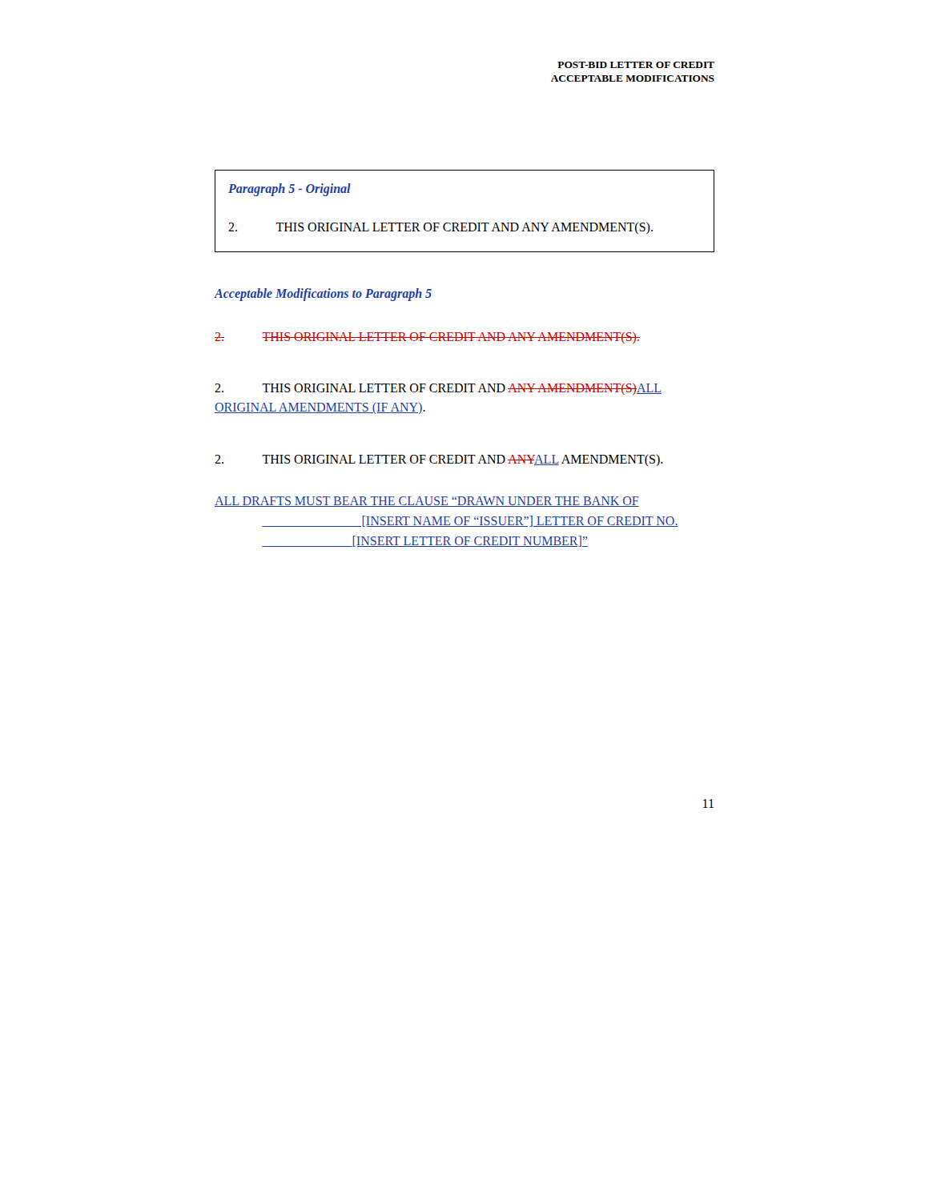POST-BID LETTER OF CREDIT
ACCEPTABLE MODIFICATIONS
Paragraph 5 - Original
2. THIS ORIGINAL LETTER OF CREDIT AND ANY AMENDMENT(S).
Acceptable Modifications to Paragraph 5
2. THIS ORIGINAL LETTER OF CREDIT AND ANY AMENDMENT(S).
2. THIS ORIGINAL LETTER OF CREDIT AND ANY AMENDMENT(S) ALL ORIGINAL AMENDMENTS (IF ANY).
2. THIS ORIGINAL LETTER OF CREDIT AND ANY ALL AMENDMENT(S).
ALL DRAFTS MUST BEAR THE CLAUSE “DRAWN UNDER THE BANK OF _______________ [INSERT NAME OF “ISSUER”] LETTER OF CREDIT NO. ______________[INSERT LETTER OF CREDIT NUMBER]”
11